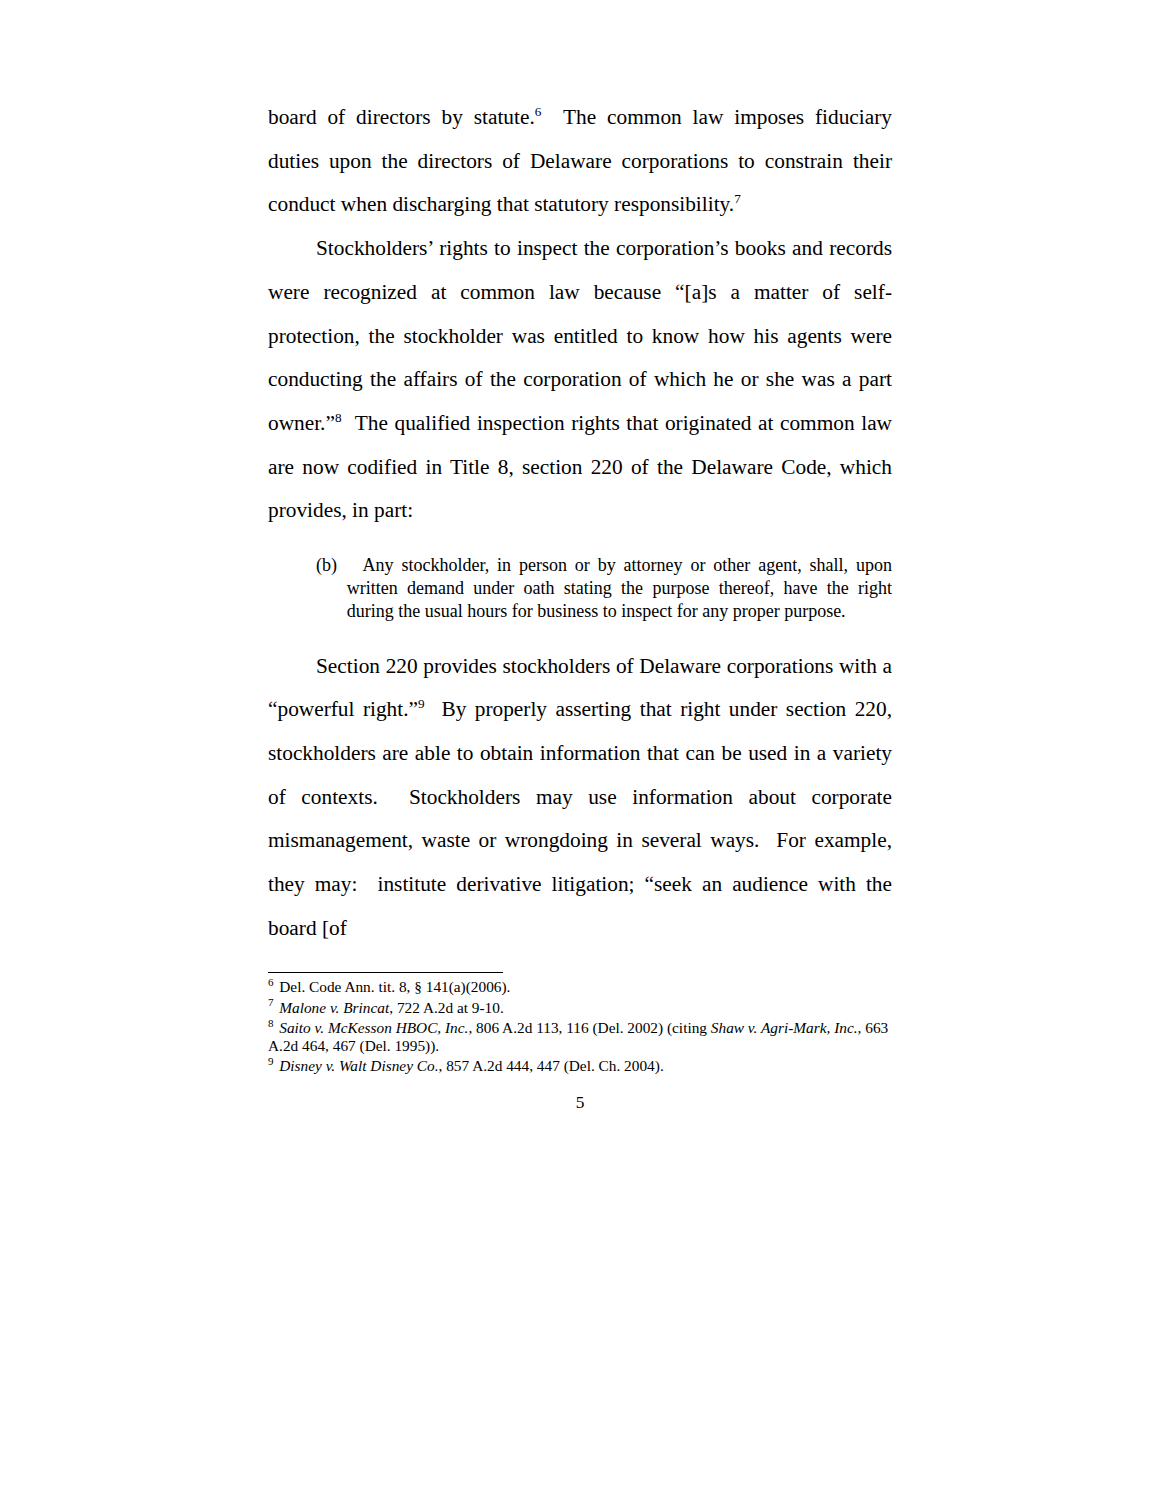board of directors by statute.6 The common law imposes fiduciary duties upon the directors of Delaware corporations to constrain their conduct when discharging that statutory responsibility.7
Stockholders’ rights to inspect the corporation’s books and records were recognized at common law because “[a]s a matter of self-protection, the stockholder was entitled to know how his agents were conducting the affairs of the corporation of which he or she was a part owner.”8 The qualified inspection rights that originated at common law are now codified in Title 8, section 220 of the Delaware Code, which provides, in part:
(b) Any stockholder, in person or by attorney or other agent, shall, upon written demand under oath stating the purpose thereof, have the right during the usual hours for business to inspect for any proper purpose.
Section 220 provides stockholders of Delaware corporations with a “powerful right.”9 By properly asserting that right under section 220, stockholders are able to obtain information that can be used in a variety of contexts. Stockholders may use information about corporate mismanagement, waste or wrongdoing in several ways. For example, they may: institute derivative litigation; “seek an audience with the board [of
6 Del. Code Ann. tit. 8, § 141(a)(2006).
7 Malone v. Brincat, 722 A.2d at 9-10.
8 Saito v. McKesson HBOC, Inc., 806 A.2d 113, 116 (Del. 2002) (citing Shaw v. Agri-Mark, Inc., 663 A.2d 464, 467 (Del. 1995)).
9 Disney v. Walt Disney Co., 857 A.2d 444, 447 (Del. Ch. 2004).
5